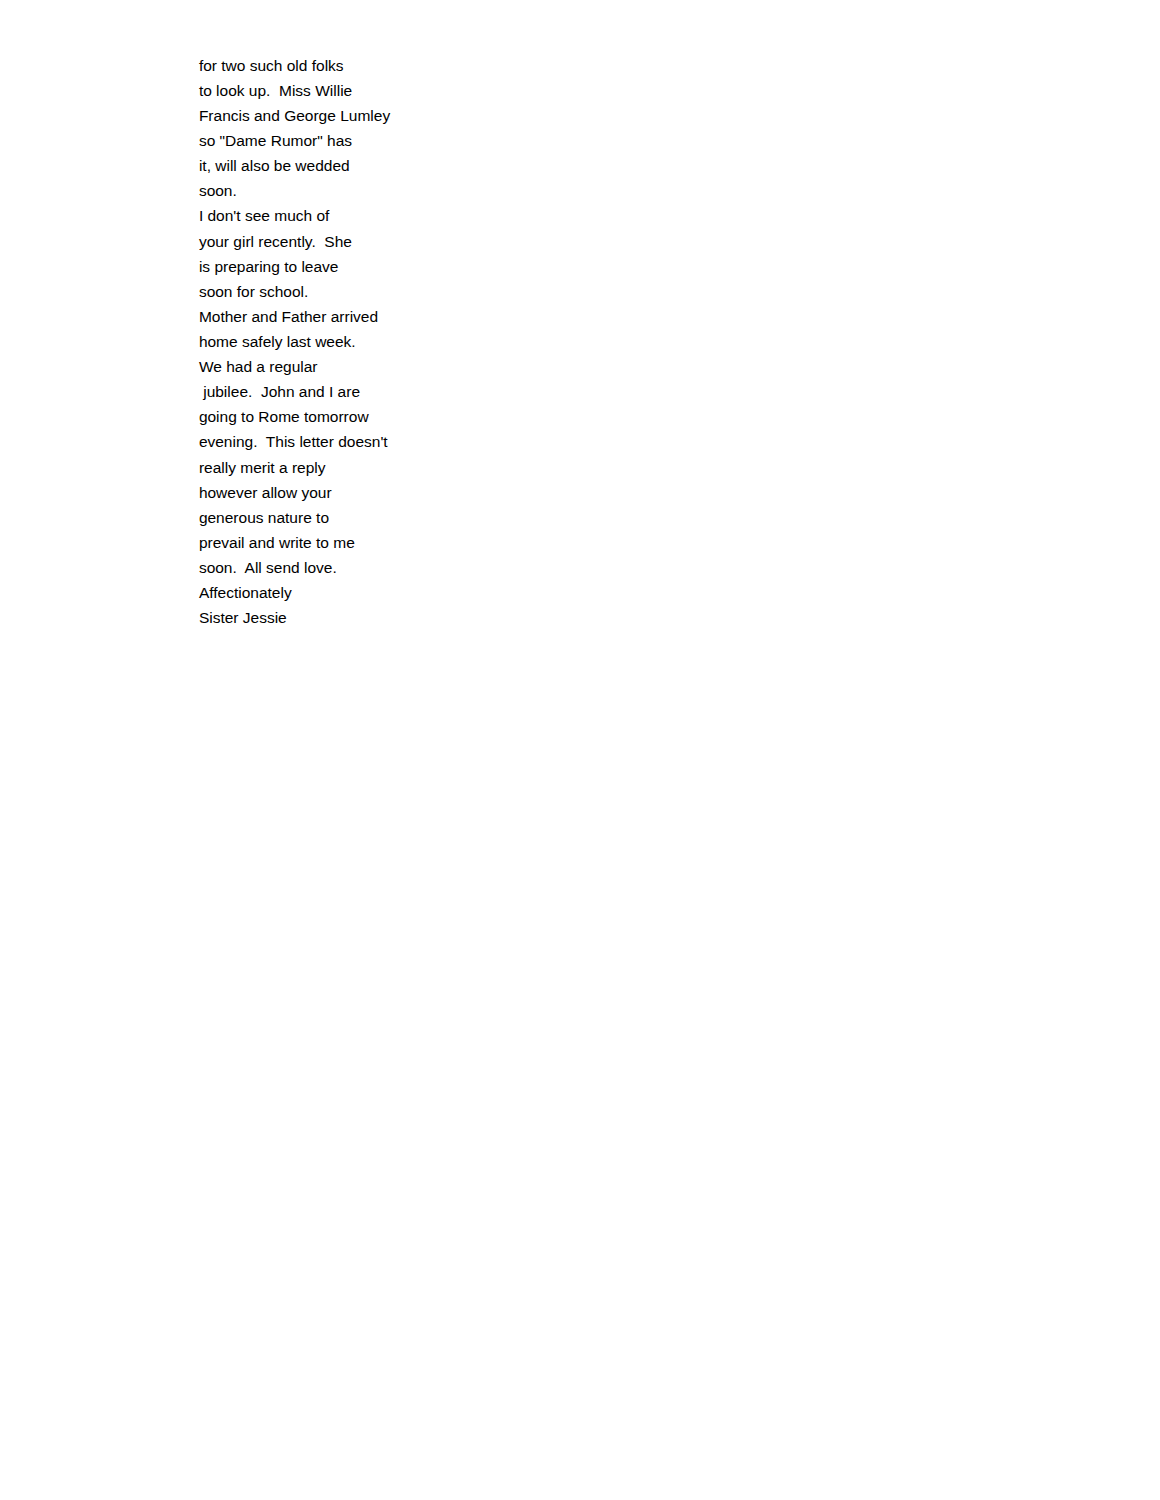for two such old folks to look up. Miss Willie Francis and George Lumley so "Dame Rumor" has it, will also be wedded soon. I don't see much of your girl recently. She is preparing to leave soon for school. Mother and Father arrived home safely last week. We had a regular jubilee. John and I are going to Rome tomorrow evening. This letter doesn't really merit a reply however allow your generous nature to prevail and write to me soon. All send love. Affectionately Sister Jessie